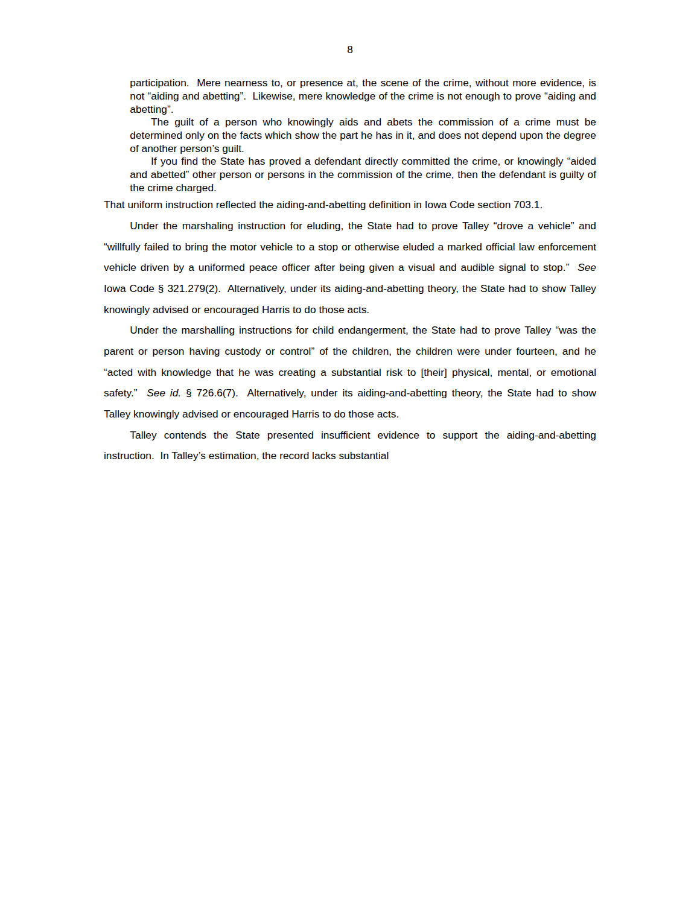8
participation. Mere nearness to, or presence at, the scene of the crime, without more evidence, is not “aiding and abetting”. Likewise, mere knowledge of the crime is not enough to prove “aiding and abetting”.
The guilt of a person who knowingly aids and abets the commission of a crime must be determined only on the facts which show the part he has in it, and does not depend upon the degree of another person’s guilt.
If you find the State has proved a defendant directly committed the crime, or knowingly “aided and abetted” other person or persons in the commission of the crime, then the defendant is guilty of the crime charged.
That uniform instruction reflected the aiding-and-abetting definition in Iowa Code section 703.1.
Under the marshaling instruction for eluding, the State had to prove Talley “drove a vehicle” and “willfully failed to bring the motor vehicle to a stop or otherwise eluded a marked official law enforcement vehicle driven by a uniformed peace officer after being given a visual and audible signal to stop.” See Iowa Code § 321.279(2). Alternatively, under its aiding-and-abetting theory, the State had to show Talley knowingly advised or encouraged Harris to do those acts.
Under the marshalling instructions for child endangerment, the State had to prove Talley “was the parent or person having custody or control” of the children, the children were under fourteen, and he “acted with knowledge that he was creating a substantial risk to [their] physical, mental, or emotional safety.” See id. § 726.6(7). Alternatively, under its aiding-and-abetting theory, the State had to show Talley knowingly advised or encouraged Harris to do those acts.
Talley contends the State presented insufficient evidence to support the aiding-and-abetting instruction. In Talley’s estimation, the record lacks substantial